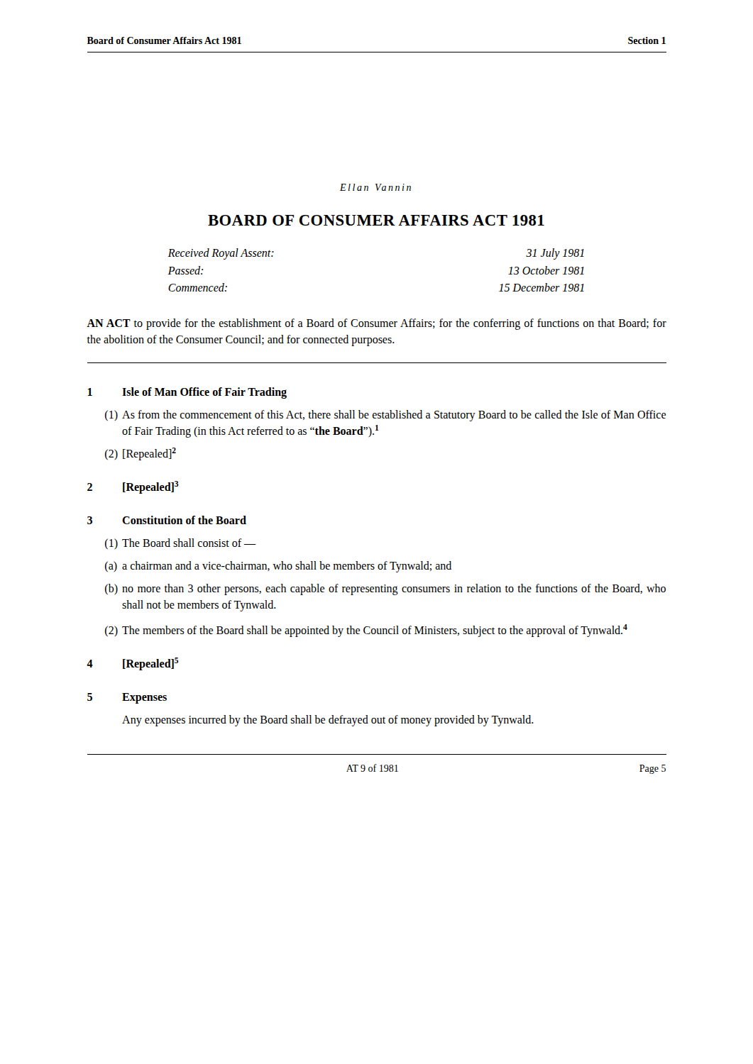Board of Consumer Affairs Act 1981 Section 1
Ellan Vannin
BOARD OF CONSUMER AFFAIRS ACT 1981
| Received Royal Assent: | 31 July 1981 |
| Passed: | 13 October 1981 |
| Commenced: | 15 December 1981 |
AN ACT to provide for the establishment of a Board of Consumer Affairs; for the conferring of functions on that Board; for the abolition of the Consumer Council; and for connected purposes.
1 Isle of Man Office of Fair Trading
(1) As from the commencement of this Act, there shall be established a Statutory Board to be called the Isle of Man Office of Fair Trading (in this Act referred to as “the Board”).1
(2) [Repealed]2
2[Repealed]3
3 Constitution of the Board
(1) The Board shall consist of —
(a) a chairman and a vice-chairman, who shall be members of Tynwald; and
(b) no more than 3 other persons, each capable of representing consumers in relation to the functions of the Board, who shall not be members of Tynwald.
(2) The members of the Board shall be appointed by the Council of Ministers, subject to the approval of Tynwald.4
4[Repealed]5
5 Expenses
Any expenses incurred by the Board shall be defrayed out of money provided by Tynwald.
AT 9 of 1981
Page 5